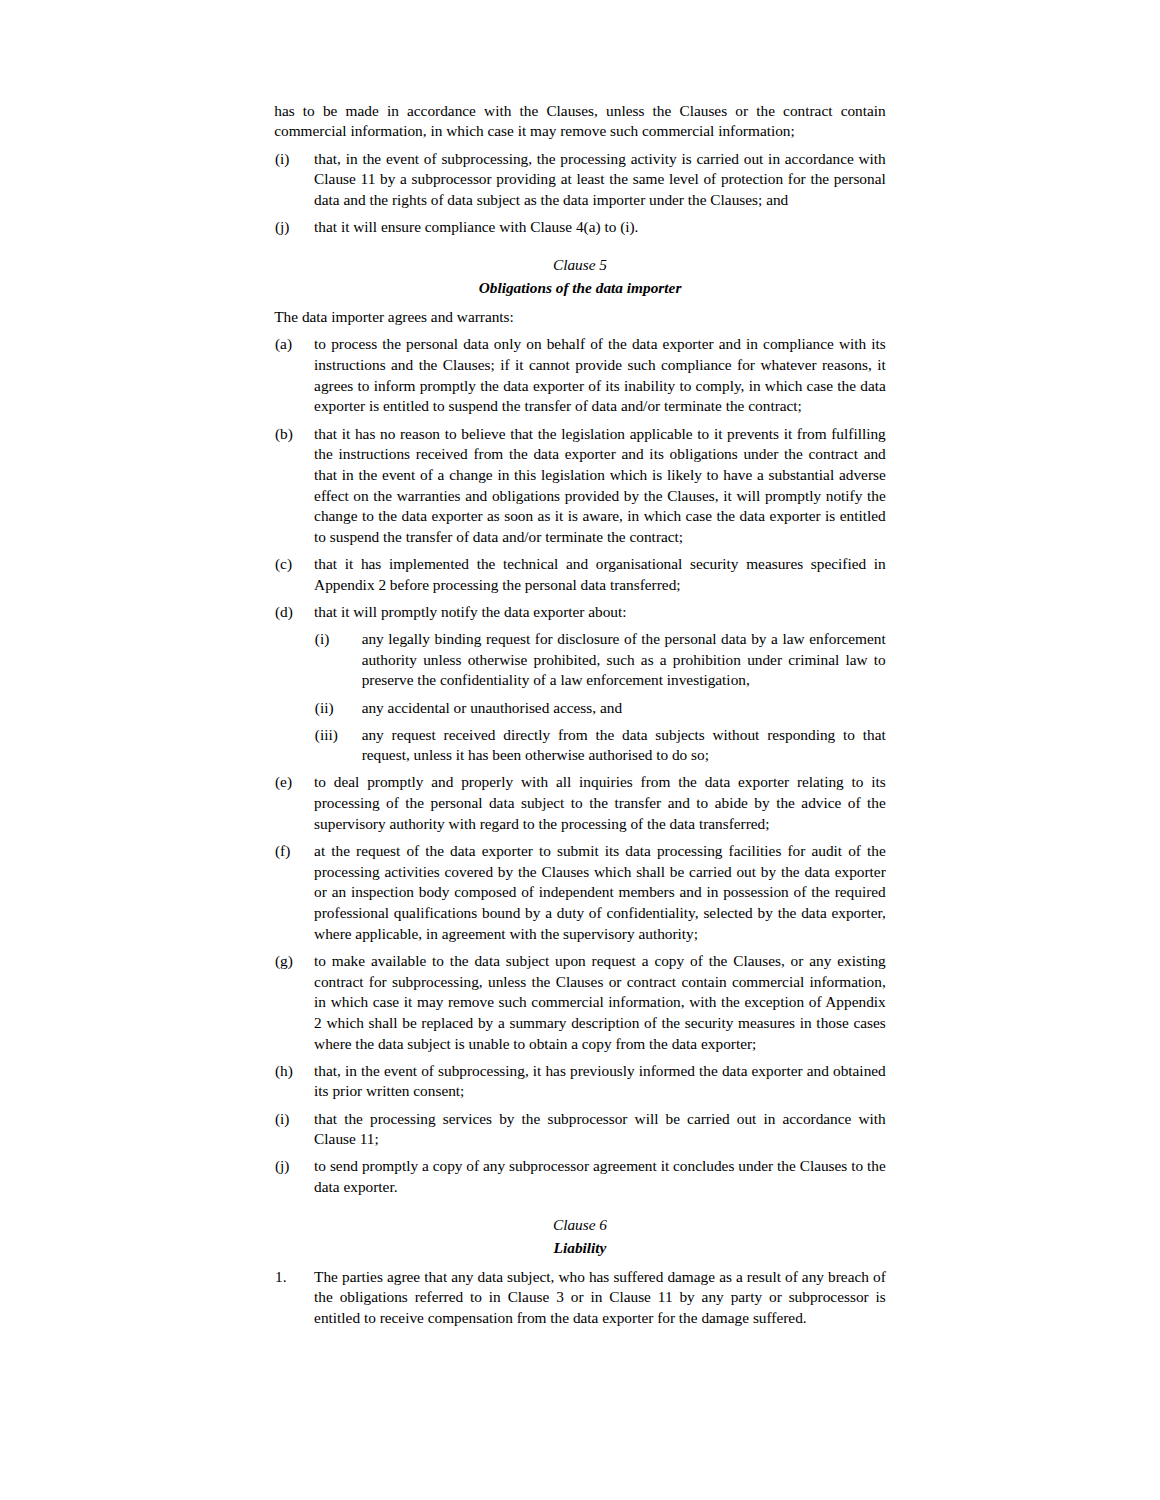has to be made in accordance with the Clauses, unless the Clauses or the contract contain commercial information, in which case it may remove such commercial information;
(i)
that, in the event of subprocessing, the processing activity is carried out in accordance with Clause 11 by a subprocessor providing at least the same level of protection for the personal data and the rights of data subject as the data importer under the Clauses; and
(j)
that it will ensure compliance with Clause 4(a) to (i).
Clause 5
Obligations of the data importer
The data importer agrees and warrants:
(a)
to process the personal data only on behalf of the data exporter and in compliance with its instructions and the Clauses; if it cannot provide such compliance for whatever reasons, it agrees to inform promptly the data exporter of its inability to comply, in which case the data exporter is entitled to suspend the transfer of data and/or terminate the contract;
(b)
that it has no reason to believe that the legislation applicable to it prevents it from fulfilling the instructions received from the data exporter and its obligations under the contract and that in the event of a change in this legislation which is likely to have a substantial adverse effect on the warranties and obligations provided by the Clauses, it will promptly notify the change to the data exporter as soon as it is aware, in which case the data exporter is entitled to suspend the transfer of data and/or terminate the contract;
(c)
that it has implemented the technical and organisational security measures specified in Appendix 2 before processing the personal data transferred;
(d)
that it will promptly notify the data exporter about:
(i)
any legally binding request for disclosure of the personal data by a law enforcement authority unless otherwise prohibited, such as a prohibition under criminal law to preserve the confidentiality of a law enforcement investigation,
(ii)
any accidental or unauthorised access, and
(iii)
any request received directly from the data subjects without responding to that request, unless it has been otherwise authorised to do so;
(e)
to deal promptly and properly with all inquiries from the data exporter relating to its processing of the personal data subject to the transfer and to abide by the advice of the supervisory authority with regard to the processing of the data transferred;
(f)
at the request of the data exporter to submit its data processing facilities for audit of the processing activities covered by the Clauses which shall be carried out by the data exporter or an inspection body composed of independent members and in possession of the required professional qualifications bound by a duty of confidentiality, selected by the data exporter, where applicable, in agreement with the supervisory authority;
(g)
to make available to the data subject upon request a copy of the Clauses, or any existing contract for subprocessing, unless the Clauses or contract contain commercial information, in which case it may remove such commercial information, with the exception of Appendix 2 which shall be replaced by a summary description of the security measures in those cases where the data subject is unable to obtain a copy from the data exporter;
(h)
that, in the event of subprocessing, it has previously informed the data exporter and obtained its prior written consent;
(i)
that the processing services by the subprocessor will be carried out in accordance with Clause 11;
(j)
to send promptly a copy of any subprocessor agreement it concludes under the Clauses to the data exporter.
Clause 6
Liability
1.
The parties agree that any data subject, who has suffered damage as a result of any breach of the obligations referred to in Clause 3 or in Clause 11 by any party or subprocessor is entitled to receive compensation from the data exporter for the damage suffered.